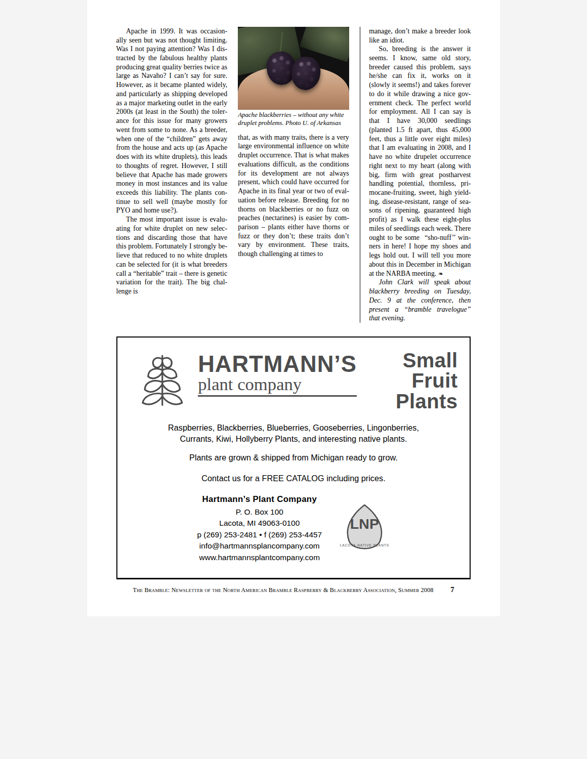Apache in 1999. It was occasionally seen but was not thought limiting. Was I not paying attention? Was I distracted by the fabulous healthy plants producing great quality berries twice as large as Navaho? I can’t say for sure. However, as it became planted widely, and particularly as shipping developed as a major marketing outlet in the early 2000s (at least in the South) the tolerance for this issue for many growers went from some to none. As a breeder, when one of the “children” gets away from the house and acts up (as Apache does with its white druplets), this leads to thoughts of regret. However, I still believe that Apache has made growers money in most instances and its value exceeds this liability. The plants continue to sell well (maybe mostly for PYO and home use?).
The most important issue is evaluating for white druplet on new selections and discarding those that have this problem. Fortunately I strongly believe that reduced to no white druplets can be selected for (it is what breeders call a “heritable” trait – there is genetic variation for the trait). The big challenge is
Apache blackberries – without any white druplet problems. Photo U. of Arkansas
that, as with many traits, there is a very large environmental influence on white druplet occurrence. That is what makes evaluations difficult, as the conditions for its development are not always present, which could have occurred for Apache in its final year or two of evaluation before release. Breeding for no thorns on blackberries or no fuzz on peaches (nectarines) is easier by comparison – plants either have thorns or fuzz or they don’t; these traits don’t vary by environment. These traits, though challenging at times to
manage, don’t make a breeder look like an idiot.
So, breeding is the answer it seems. I know, same old story, breeder caused this problem, says he/she can fix it, works on it (slowly it seems!) and takes forever to do it while drawing a nice government check. The perfect world for employment. All I can say is that I have 30,000 seedlings (planted 1.5 ft apart, thus 45,000 feet, thus a little over eight miles) that I am evaluating in 2008, and I have no white drupelet occurrence right next to my heart (along with big, firm with great postharvest handling potential, thornless, primocane-fruiting, sweet, high yielding, disease-resistant, range of seasons of ripening, guaranteed high profit) as I walk these eight-plus miles of seedlings each week. There ought to be some “sho-nuff’’ winners in here! I hope my shoes and legs hold out. I will tell you more about this in December in Michigan at the NARBA meeting. ❧
John Clark will speak about blackberry breeding on Tuesday, Dec. 9 at the conference, then present a “bramble travelogue” that evening.
Hartmann’s
plant company
Small Fruit
Plants
Raspberries, Blackberries, Blueberries, Gooseberries, Lingonberries,
Currants, Kiwi, Hollyberry Plants, and interesting native plants.
Plants are grown & shipped from Michigan ready to grow.
Contact us for a FREE CATALOG including prices.
Hartmann’s Plant Company
P. O. Box 100
Lacota, MI 49063-0100
p (269) 253-2481 • f (269) 253-4457
info@hartmannsplancompany.com
www.hartmannsplantcompany.com
LNP LACOTA·NATIVE·PLANTS
The Bramble: Newsletter of the North American Bramble Raspberry & Blackberry Association, Summer 2008
7